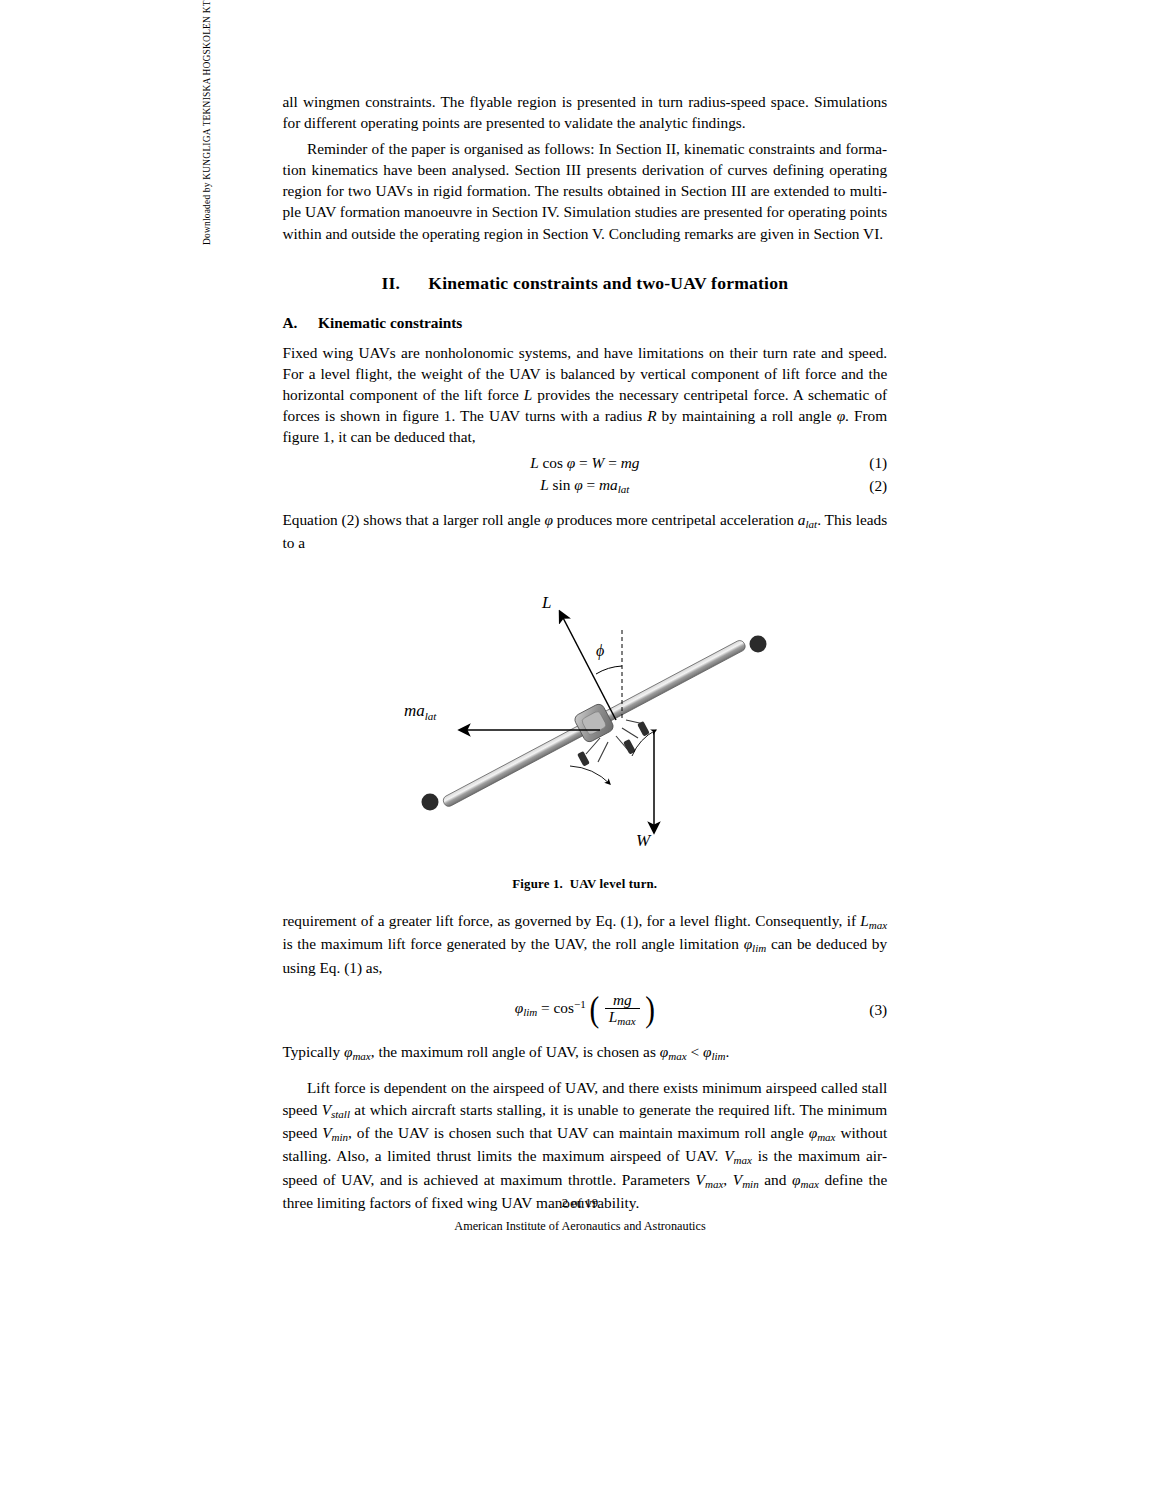Downloaded by KUNGLIGA TEKNISKA HOGSKOLEN KTH on January 15, 2016 | http://arc.aiaa.org | DOI: 10.2514/6.2016-2105
all wingmen constraints. The flyable region is presented in turn radius-speed space. Simulations for different operating points are presented to validate the analytic findings.
Reminder of the paper is organised as follows: In Section II, kinematic constraints and formation kinematics have been analysed. Section III presents derivation of curves defining operating region for two UAVs in rigid formation. The results obtained in Section III are extended to multiple UAV formation manoeuvre in Section IV. Simulation studies are presented for operating points within and outside the operating region in Section V. Concluding remarks are given in Section VI.
II. Kinematic constraints and two-UAV formation
A. Kinematic constraints
Fixed wing UAVs are nonholonomic systems, and have limitations on their turn rate and speed. For a level flight, the weight of the UAV is balanced by vertical component of lift force and the horizontal component of the lift force L provides the necessary centripetal force. A schematic of forces is shown in figure 1. The UAV turns with a radius R by maintaining a roll angle φ. From figure 1, it can be deduced that,
L cos φ = W = mg
(1)
L sin φ = malat
(2)
Equation (2) shows that a larger roll angle φ produces more centripetal acceleration alat. This leads to a
L ϕ malat W
Figure 1. UAV level turn.
requirement of a greater lift force, as governed by Eq. (1), for a level flight. Consequently, if Lmax is the maximum lift force generated by the UAV, the roll angle limitation φlim can be deduced by using Eq. (1) as,
φlim = cos−1 ( mg Lmax )
(3)
Typically φmax, the maximum roll angle of UAV, is chosen as φmax < φlim.
Lift force is dependent on the airspeed of UAV, and there exists minimum airspeed called stall speed Vstall at which aircraft starts stalling, it is unable to generate the required lift. The minimum speed Vmin, of the UAV is chosen such that UAV can maintain maximum roll angle φmax without stalling. Also, a limited thrust limits the maximum airspeed of UAV. Vmax is the maximum airspeed of UAV, and is achieved at maximum throttle. Parameters Vmax, Vmin and φmax define the three limiting factors of fixed wing UAV manoeuvrability.
2 of 19
American Institute of Aeronautics and Astronautics